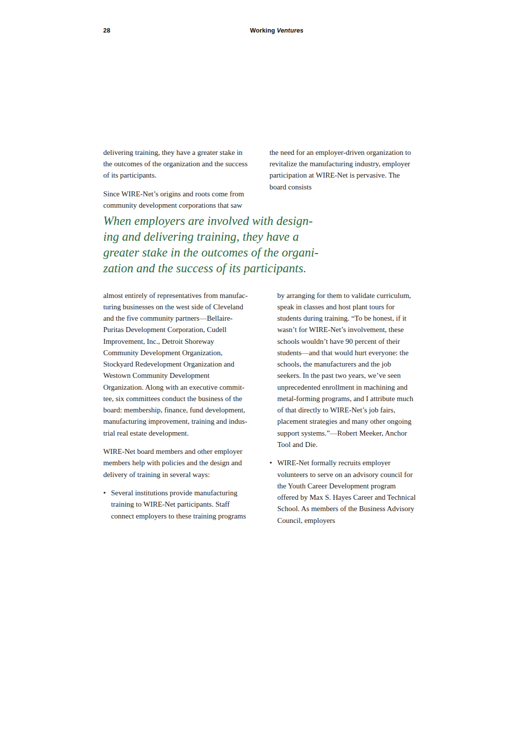28
Working Ventures
delivering training, they have a greater stake in the outcomes of the organization and the success of its participants.
Since WIRE-Net’s origins and roots come from community development corporations that saw the need for an employer-driven organization to revitalize the manufacturing industry, employer participation at WIRE-Net is pervasive. The board consists
When employers are involved with designing and delivering training, they have a greater stake in the outcomes of the organization and the success of its participants.
almost entirely of representatives from manufacturing businesses on the west side of Cleveland and the five community partners—Bellaire-Puritas Development Corporation, Cudell Improvement, Inc., Detroit Shoreway Community Development Organization, Stockyard Redevelopment Organization and Westown Community Development Organization. Along with an executive committee, six committees conduct the business of the board: membership, finance, fund development, manufacturing improvement, training and industrial real estate development.
WIRE-Net board members and other employer members help with policies and the design and delivery of training in several ways:
Several institutions provide manufacturing training to WIRE-Net participants. Staff connect employers to these training programs by arranging for them to validate curriculum, speak in classes and host plant tours for students during training. “To be honest, if it wasn’t for WIRE-Net’s involvement, these schools wouldn’t have 90 percent of their students—and that would hurt everyone: the schools, the manufacturers and the job seekers. In the past two years, we’ve seen unprecedented enrollment in machining and metal-forming programs, and I attribute much of that directly to WIRE-Net’s job fairs, placement strategies and many other ongoing support systems.”—Robert Meeker, Anchor Tool and Die.
WIRE-Net formally recruits employer volunteers to serve on an advisory council for the Youth Career Development program offered by Max S. Hayes Career and Technical School. As members of the Business Advisory Council, employers